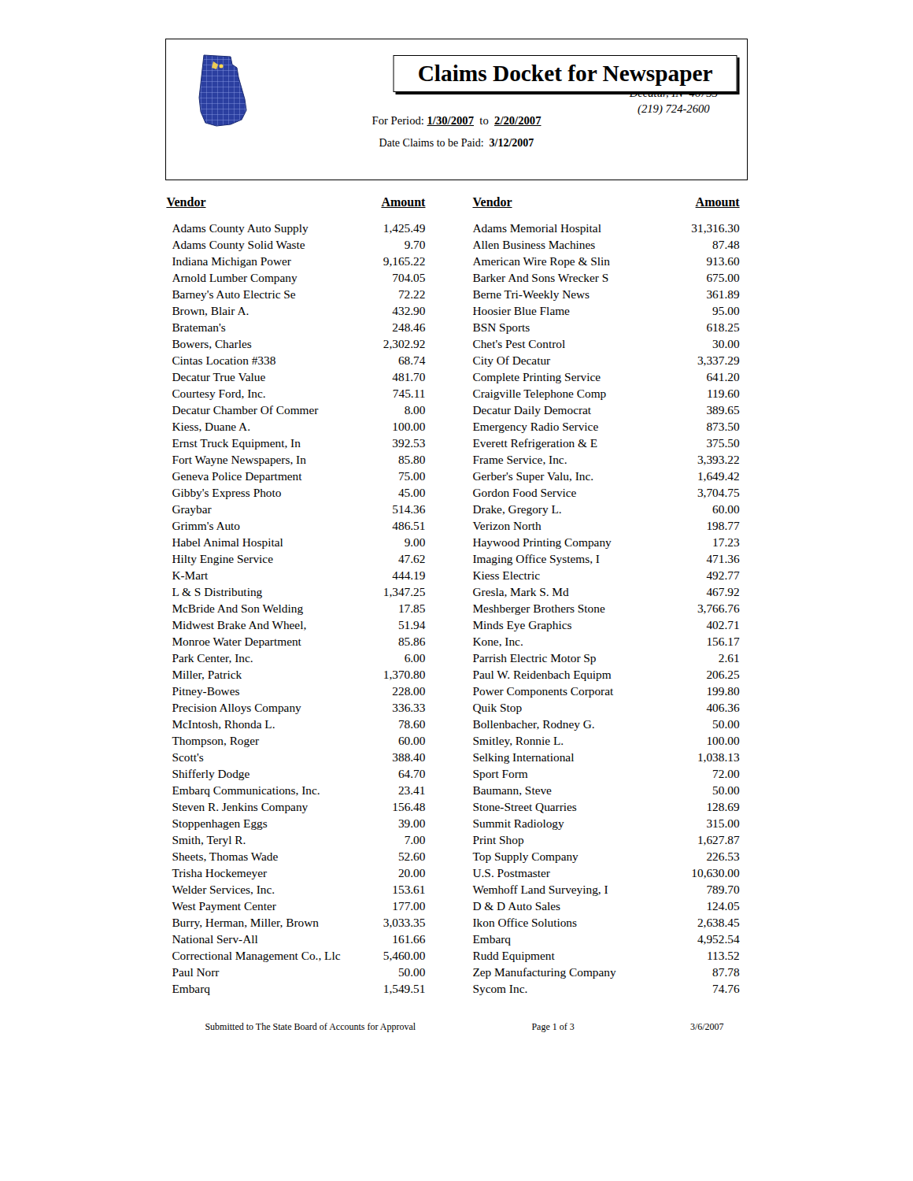Adams County, Indiana
313 W. Jefferson St.
Decatur, IN 46733
(219) 724-2600
Claims Docket for Newspaper
For Period: 1/30/2007 to 2/20/2007
Date Claims to be Paid: 3/12/2007
| Vendor | Amount | Vendor | Amount |
| --- | --- | --- | --- |
| Adams County Auto Supply | 1,425.49 | Adams Memorial Hospital | 31,316.30 |
| Adams County Solid Waste | 9.70 | Allen Business Machines | 87.48 |
| Indiana Michigan Power | 9,165.22 | American Wire Rope & Slin | 913.60 |
| Arnold Lumber Company | 704.05 | Barker And Sons Wrecker S | 675.00 |
| Barney's Auto Electric Se | 72.22 | Berne Tri-Weekly News | 361.89 |
| Brown, Blair A. | 432.90 | Hoosier Blue Flame | 95.00 |
| Brateman's | 248.46 | BSN Sports | 618.25 |
| Bowers, Charles | 2,302.92 | Chet's Pest Control | 30.00 |
| Cintas Location #338 | 68.74 | City Of Decatur | 3,337.29 |
| Decatur True Value | 481.70 | Complete Printing Service | 641.20 |
| Courtesy Ford, Inc. | 745.11 | Craigville Telephone Comp | 119.60 |
| Decatur Chamber Of Commer | 8.00 | Decatur Daily Democrat | 389.65 |
| Kiess, Duane A. | 100.00 | Emergency Radio Service | 873.50 |
| Ernst Truck Equipment, In | 392.53 | Everett Refrigeration & E | 375.50 |
| Fort Wayne Newspapers, In | 85.80 | Frame Service, Inc. | 3,393.22 |
| Geneva Police Department | 75.00 | Gerber's Super Valu, Inc. | 1,649.42 |
| Gibby's Express Photo | 45.00 | Gordon Food Service | 3,704.75 |
| Graybar | 514.36 | Drake, Gregory L. | 60.00 |
| Grimm's Auto | 486.51 | Verizon North | 198.77 |
| Habel Animal Hospital | 9.00 | Haywood Printing Company | 17.23 |
| Hilty Engine Service | 47.62 | Imaging Office Systems, I | 471.36 |
| K-Mart | 444.19 | Kiess Electric | 492.77 |
| L & S Distributing | 1,347.25 | Gresla, Mark S. Md | 467.92 |
| McBride And Son Welding | 17.85 | Meshberger Brothers Stone | 3,766.76 |
| Midwest Brake And Wheel, | 51.94 | Minds Eye Graphics | 402.71 |
| Monroe Water Department | 85.86 | Kone, Inc. | 156.17 |
| Park Center, Inc. | 6.00 | Parrish Electric Motor Sp | 2.61 |
| Miller, Patrick | 1,370.80 | Paul W. Reidenbach Equipm | 206.25 |
| Pitney-Bowes | 228.00 | Power Components Corporat | 199.80 |
| Precision Alloys Company | 336.33 | Quik Stop | 406.36 |
| McIntosh, Rhonda L. | 78.60 | Bollenbacher, Rodney G. | 50.00 |
| Thompson, Roger | 60.00 | Smitley, Ronnie L. | 100.00 |
| Scott's | 388.40 | Selking International | 1,038.13 |
| Shifferly Dodge | 64.70 | Sport Form | 72.00 |
| Embarq Communications, Inc. | 23.41 | Baumann, Steve | 50.00 |
| Steven R. Jenkins Company | 156.48 | Stone-Street Quarries | 128.69 |
| Stoppenhagen Eggs | 39.00 | Summit Radiology | 315.00 |
| Smith, Teryl R. | 7.00 | Print Shop | 1,627.87 |
| Sheets, Thomas Wade | 52.60 | Top Supply Company | 226.53 |
| Trisha Hockemeyer | 20.00 | U.S. Postmaster | 10,630.00 |
| Welder Services, Inc. | 153.61 | Wemhoff Land Surveying, I | 789.70 |
| West Payment Center | 177.00 | D & D Auto Sales | 124.05 |
| Burry, Herman, Miller, Brown | 3,033.35 | Ikon Office Solutions | 2,638.45 |
| National Serv-All | 161.66 | Embarq | 4,952.54 |
| Correctional Management Co., Llc | 5,460.00 | Rudd Equipment | 113.52 |
| Paul Norr | 50.00 | Zep Manufacturing Company | 87.78 |
| Embarq | 1,549.51 | Sycom Inc. | 74.76 |
Submitted to The State Board of Accounts for Approval
Page 1 of 3
3/6/2007